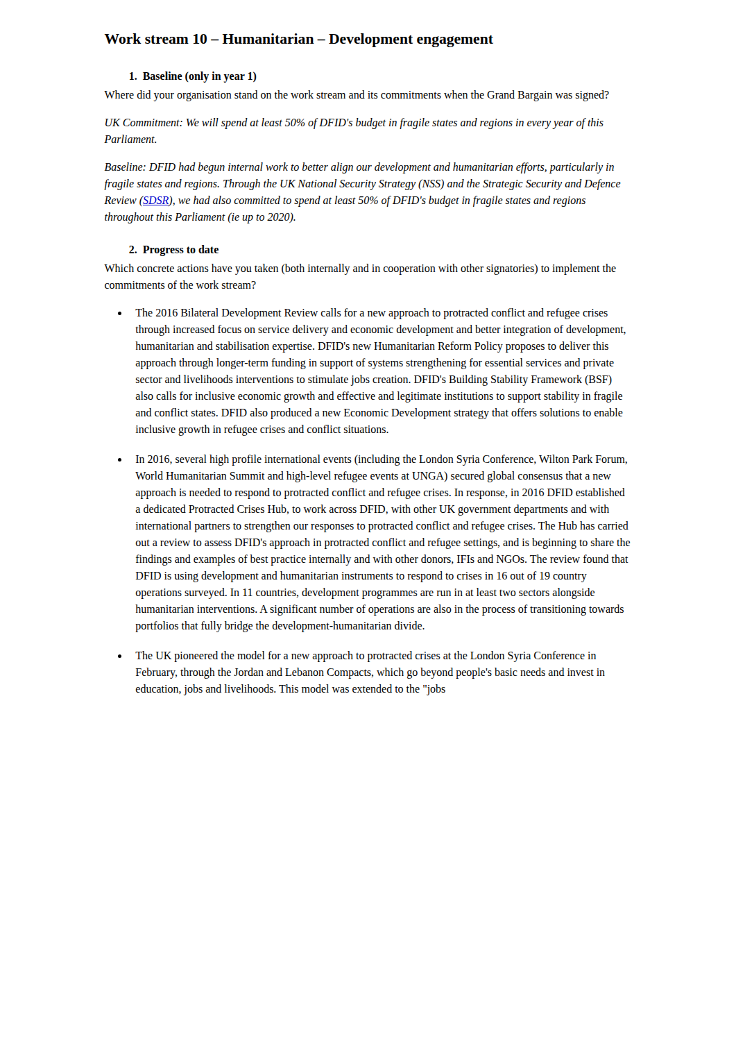Work stream 10 – Humanitarian – Development engagement
1. Baseline (only in year 1)
Where did your organisation stand on the work stream and its commitments when the Grand Bargain was signed?
UK Commitment: We will spend at least 50% of DFID's budget in fragile states and regions in every year of this Parliament.
Baseline: DFID had begun internal work to better align our development and humanitarian efforts, particularly in fragile states and regions. Through the UK National Security Strategy (NSS) and the Strategic Security and Defence Review (SDSR), we had also committed to spend at least 50% of DFID's budget in fragile states and regions throughout this Parliament (ie up to 2020).
2. Progress to date
Which concrete actions have you taken (both internally and in cooperation with other signatories) to implement the commitments of the work stream?
The 2016 Bilateral Development Review calls for a new approach to protracted conflict and refugee crises through increased focus on service delivery and economic development and better integration of development, humanitarian and stabilisation expertise. DFID's new Humanitarian Reform Policy proposes to deliver this approach through longer-term funding in support of systems strengthening for essential services and private sector and livelihoods interventions to stimulate jobs creation. DFID's Building Stability Framework (BSF) also calls for inclusive economic growth and effective and legitimate institutions to support stability in fragile and conflict states. DFID also produced a new Economic Development strategy that offers solutions to enable inclusive growth in refugee crises and conflict situations.
In 2016, several high profile international events (including the London Syria Conference, Wilton Park Forum, World Humanitarian Summit and high-level refugee events at UNGA) secured global consensus that a new approach is needed to respond to protracted conflict and refugee crises. In response, in 2016 DFID established a dedicated Protracted Crises Hub, to work across DFID, with other UK government departments and with international partners to strengthen our responses to protracted conflict and refugee crises. The Hub has carried out a review to assess DFID's approach in protracted conflict and refugee settings, and is beginning to share the findings and examples of best practice internally and with other donors, IFIs and NGOs. The review found that DFID is using development and humanitarian instruments to respond to crises in 16 out of 19 country operations surveyed. In 11 countries, development programmes are run in at least two sectors alongside humanitarian interventions. A significant number of operations are also in the process of transitioning towards portfolios that fully bridge the development-humanitarian divide.
The UK pioneered the model for a new approach to protracted crises at the London Syria Conference in February, through the Jordan and Lebanon Compacts, which go beyond people's basic needs and invest in education, jobs and livelihoods. This model was extended to the "jobs